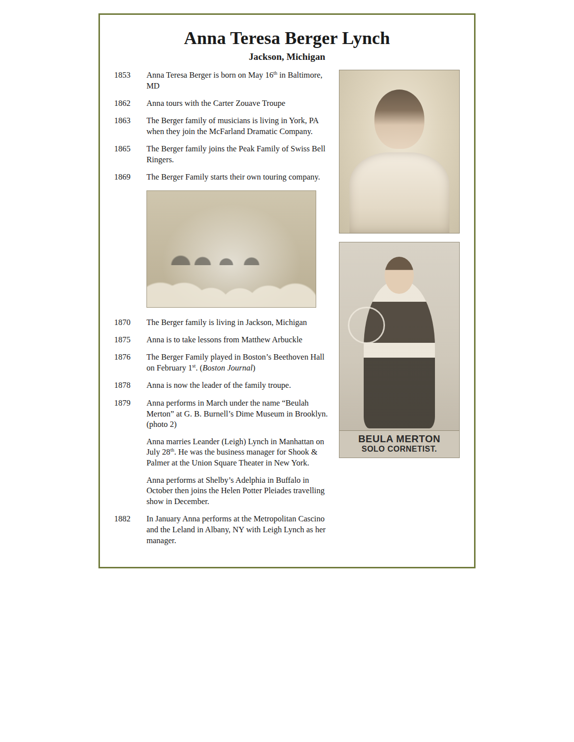Anna Teresa Berger Lynch
Jackson, Michigan
1853
Anna Teresa Berger is born on May 16th in Baltimore, MD
1862
Anna tours with the Carter Zouave Troupe
1863
The Berger family of musicians is living in York, PA when they join the McFarland Dramatic Company.
1865
The Berger family joins the Peak Family of Swiss Bell Ringers.
1869
The Berger Family starts their own touring company.
1870
The Berger family is living in Jackson, Michigan
1875
Anna is to take lessons from Matthew Arbuckle
1876
The Berger Family played in Boston’s Beethoven Hall on February 1st. (Boston Journal)
1878
Anna is now the leader of the family troupe.
1879
Anna performs in March under the name “Beulah Merton” at G. B. Burnell’s Dime Museum in Brooklyn. (photo 2)
Anna marries Leander (Leigh) Lynch in Manhattan on July 28th. He was the business manager for Shook & Palmer at the Union Square Theater in New York.
Anna performs at Shelby’s Adelphia in Buffalo in October then joins the Helen Potter Pleiades travelling show in December.
1882
In January Anna performs at the Metropolitan Cascino and the Leland in Albany, NY with Leigh Lynch as her manager.
BEULA MERTON SOLO CORNETIST.